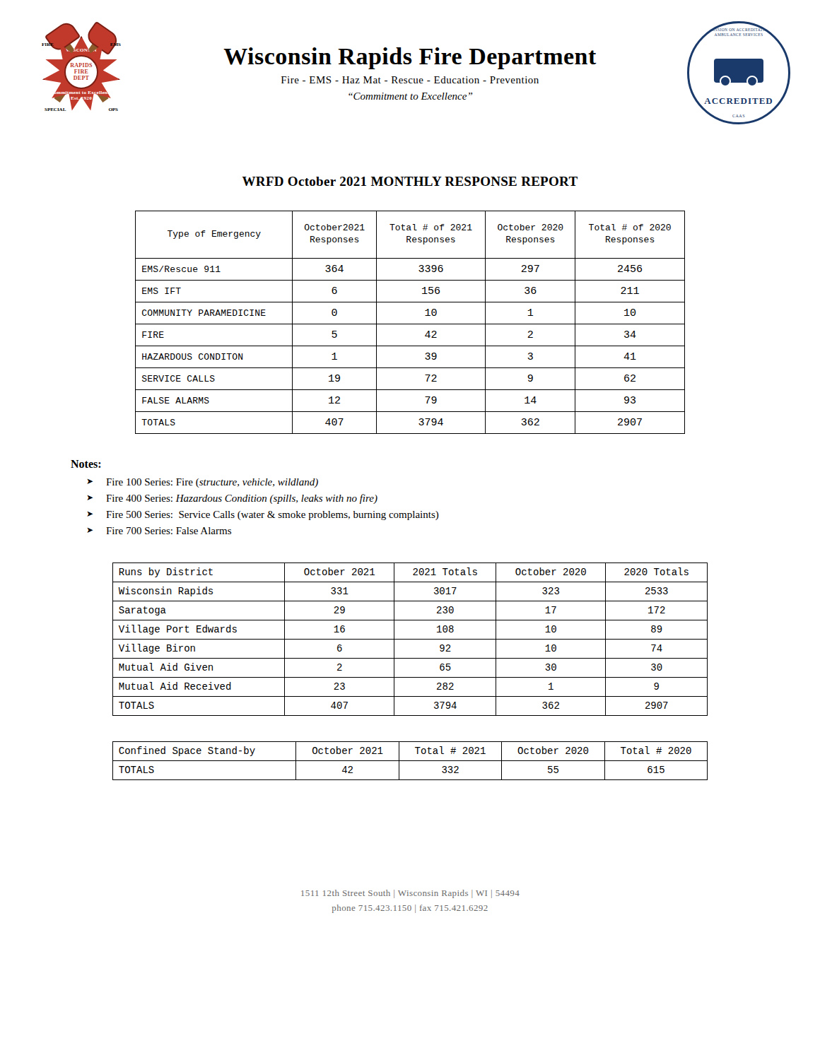FIRE
EMS
SPECIAL
OPS
WISCONSIN
RAPIDS
FIRE DEPT
Commitment to Excellence
Est. 1920
Wisconsin Rapids Fire Department
Fire - EMS - Haz Mat - Rescue - Education - Prevention
“Commitment to Excellence”
COMMISSION ON ACCREDITATION OF AMBULANCE SERVICES
ACCREDITED
CAAS
WRFD October 2021 MONTHLY RESPONSE REPORT
| Type of Emergency | October2021 Responses | Total # of 2021 Responses | October 2020 Responses | Total # of 2020 Responses |
| --- | --- | --- | --- | --- |
| EMS/Rescue 911 | 364 | 3396 | 297 | 2456 |
| EMS IFT | 6 | 156 | 36 | 211 |
| COMMUNITY PARAMEDICINE | 0 | 10 | 1 | 10 |
| FIRE | 5 | 42 | 2 | 34 |
| HAZARDOUS CONDITON | 1 | 39 | 3 | 41 |
| SERVICE CALLS | 19 | 72 | 9 | 62 |
| FALSE ALARMS | 12 | 79 | 14 | 93 |
| TOTALS | 407 | 3794 | 362 | 2907 |
Notes:
Fire 100 Series: Fire (structure, vehicle, wildland)
Fire 400 Series: Hazardous Condition (spills, leaks with no fire)
Fire 500 Series: Service Calls (water & smoke problems, burning complaints)
Fire 700 Series: False Alarms
| Runs by District | October 2021 | 2021 Totals | October 2020 | 2020 Totals |
| --- | --- | --- | --- | --- |
| Wisconsin Rapids | 331 | 3017 | 323 | 2533 |
| Saratoga | 29 | 230 | 17 | 172 |
| Village Port Edwards | 16 | 108 | 10 | 89 |
| Village Biron | 6 | 92 | 10 | 74 |
| Mutual Aid Given | 2 | 65 | 30 | 30 |
| Mutual Aid Received | 23 | 282 | 1 | 9 |
| TOTALS | 407 | 3794 | 362 | 2907 |
| Confined Space Stand-by | October 2021 | Total # 2021 | October 2020 | Total # 2020 |
| --- | --- | --- | --- | --- |
| TOTALS | 42 | 332 | 55 | 615 |
1511 12th Street South | Wisconsin Rapids | WI | 54494
phone 715.423.1150 | fax 715.421.6292